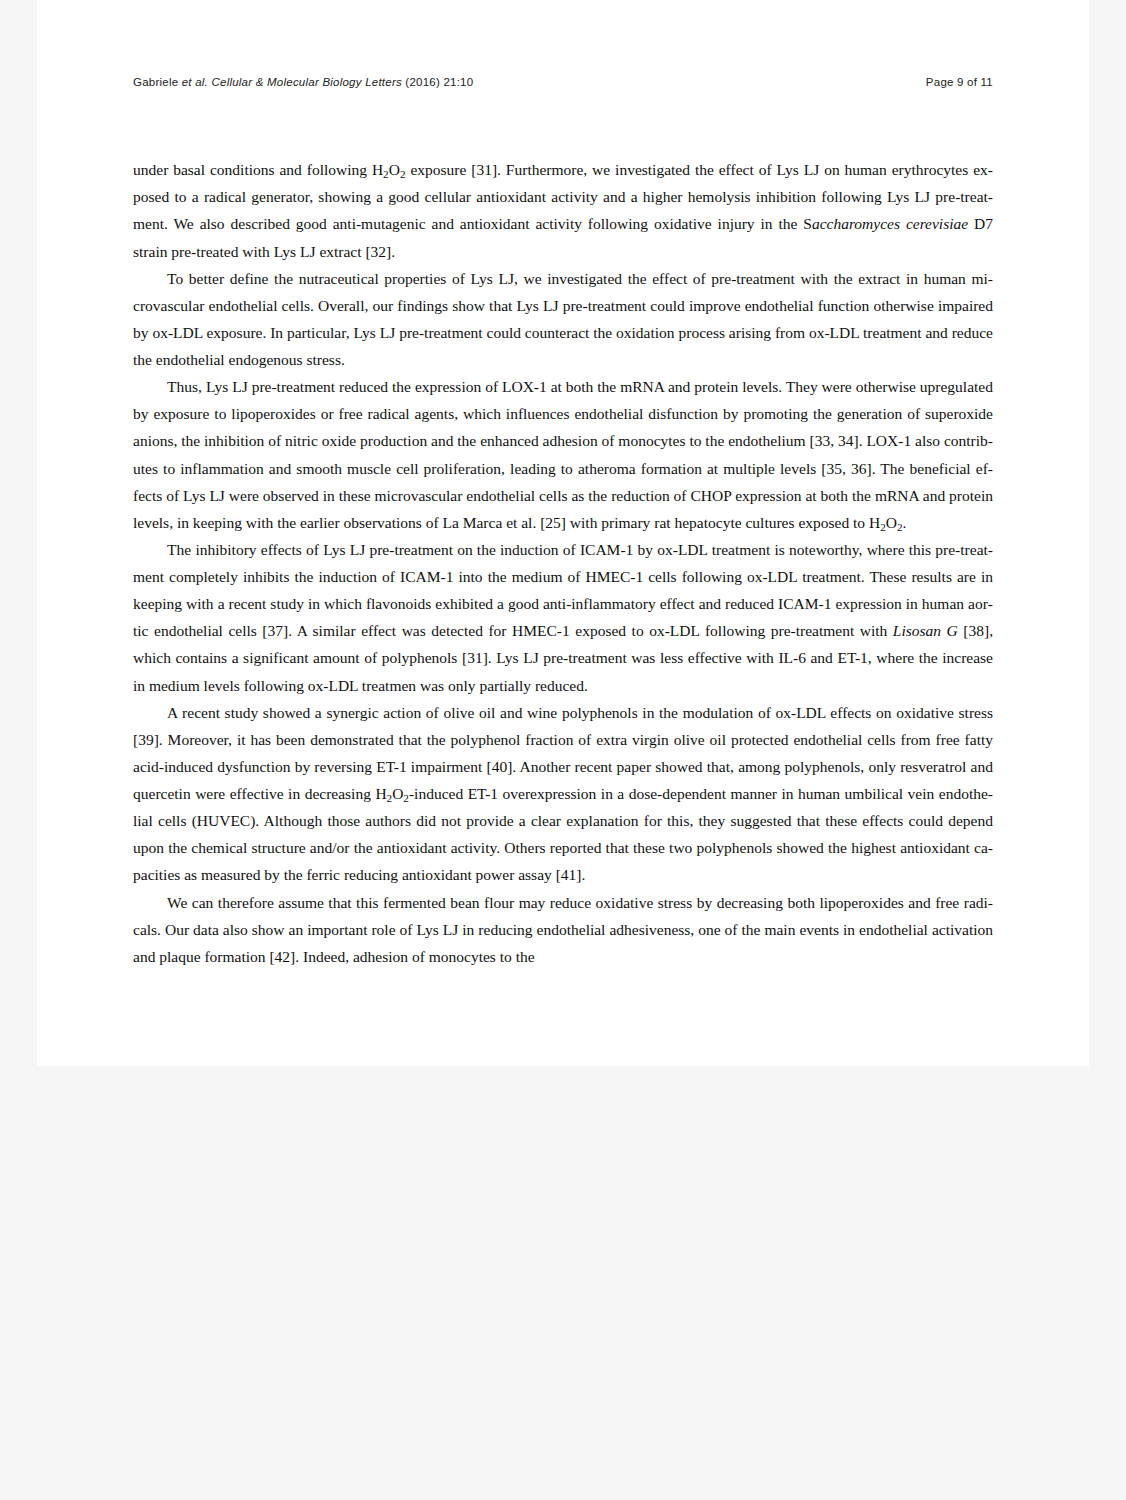Gabriele et al. Cellular & Molecular Biology Letters (2016) 21:10 Page 9 of 11
under basal conditions and following H2O2 exposure [31]. Furthermore, we investigated the effect of Lys LJ on human erythrocytes exposed to a radical generator, showing a good cellular antioxidant activity and a higher hemolysis inhibition following Lys LJ pre-treatment. We also described good anti-mutagenic and antioxidant activity following oxidative injury in the Saccharomyces cerevisiae D7 strain pre-treated with Lys LJ extract [32].
To better define the nutraceutical properties of Lys LJ, we investigated the effect of pre-treatment with the extract in human microvascular endothelial cells. Overall, our findings show that Lys LJ pre-treatment could improve endothelial function otherwise impaired by ox-LDL exposure. In particular, Lys LJ pre-treatment could counteract the oxidation process arising from ox-LDL treatment and reduce the endothelial endogenous stress.
Thus, Lys LJ pre-treatment reduced the expression of LOX-1 at both the mRNA and protein levels. They were otherwise upregulated by exposure to lipoperoxides or free radical agents, which influences endothelial disfunction by promoting the generation of superoxide anions, the inhibition of nitric oxide production and the enhanced adhesion of monocytes to the endothelium [33, 34]. LOX-1 also contributes to inflammation and smooth muscle cell proliferation, leading to atheroma formation at multiple levels [35, 36]. The beneficial effects of Lys LJ were observed in these microvascular endothelial cells as the reduction of CHOP expression at both the mRNA and protein levels, in keeping with the earlier observations of La Marca et al. [25] with primary rat hepatocyte cultures exposed to H2O2.
The inhibitory effects of Lys LJ pre-treatment on the induction of ICAM-1 by ox-LDL treatment is noteworthy, where this pre-treatment completely inhibits the induction of ICAM-1 into the medium of HMEC-1 cells following ox-LDL treatment. These results are in keeping with a recent study in which flavonoids exhibited a good anti-inflammatory effect and reduced ICAM-1 expression in human aortic endothelial cells [37]. A similar effect was detected for HMEC-1 exposed to ox-LDL following pre-treatment with Lisosan G [38], which contains a significant amount of polyphenols [31]. Lys LJ pre-treatment was less effective with IL-6 and ET-1, where the increase in medium levels following ox-LDL treatmen was only partially reduced.
A recent study showed a synergic action of olive oil and wine polyphenols in the modulation of ox-LDL effects on oxidative stress [39]. Moreover, it has been demonstrated that the polyphenol fraction of extra virgin olive oil protected endothelial cells from free fatty acid-induced dysfunction by reversing ET-1 impairment [40]. Another recent paper showed that, among polyphenols, only resveratrol and quercetin were effective in decreasing H2O2-induced ET-1 overexpression in a dose-dependent manner in human umbilical vein endothelial cells (HUVEC). Although those authors did not provide a clear explanation for this, they suggested that these effects could depend upon the chemical structure and/or the antioxidant activity. Others reported that these two polyphenols showed the highest antioxidant capacities as measured by the ferric reducing antioxidant power assay [41].
We can therefore assume that this fermented bean flour may reduce oxidative stress by decreasing both lipoperoxides and free radicals. Our data also show an important role of Lys LJ in reducing endothelial adhesiveness, one of the main events in endothelial activation and plaque formation [42]. Indeed, adhesion of monocytes to the